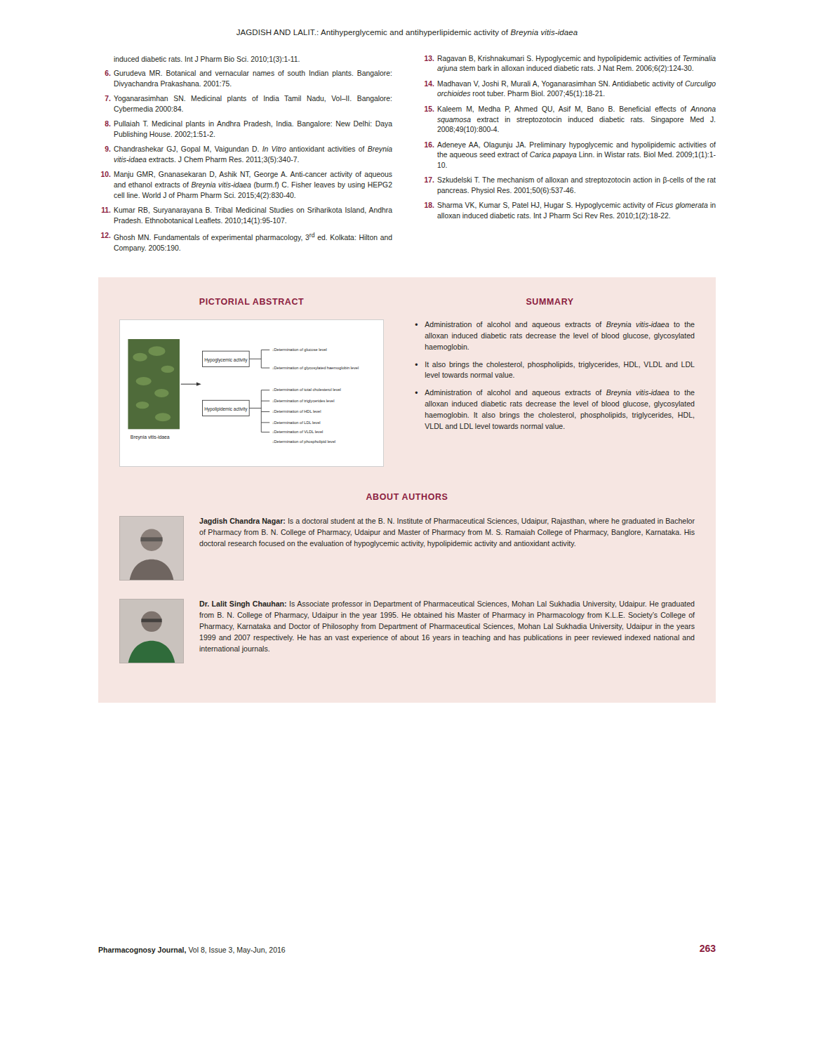JAGDISH AND LALIT.: Antihyperglycemic and antihyperlipidemic activity of Breynia vitis-idaea
induced diabetic rats. Int J Pharm Bio Sci. 2010;1(3):1-11.
6. Gurudeva MR. Botanical and vernacular names of south Indian plants. Bangalore: Divyachandra Prakashana. 2001:75.
7. Yoganarasimhan SN. Medicinal plants of India Tamil Nadu, Vol–II. Bangalore: Cybermedia 2000:84.
8. Pullaiah T. Medicinal plants in Andhra Pradesh, India. Bangalore: New Delhi: Daya Publishing House. 2002;1:51-2.
9. Chandrashekar GJ, Gopal M, Vaigundan D. In Vitro antioxidant activities of Breynia vitis-idaea extracts. J Chem Pharm Res. 2011;3(5):340-7.
10. Manju GMR, Gnanasekaran D, Ashik NT, George A. Anti-cancer activity of aqueous and ethanol extracts of Breynia vitis-idaea (burm.f) C. Fisher leaves by using HEPG2 cell line. World J of Pharm Pharm Sci. 2015;4(2):830-40.
11. Kumar RB, Suryanarayana B. Tribal Medicinal Studies on Sriharikota Island, Andhra Pradesh. Ethnobotanical Leaflets. 2010;14(1):95-107.
12. Ghosh MN. Fundamentals of experimental pharmacology, 3rd ed. Kolkata: Hilton and Company. 2005:190.
13. Ragavan B, Krishnakumari S. Hypoglycemic and hypolipidemic activities of Terminalia arjuna stem bark in alloxan induced diabetic rats. J Nat Rem. 2006;6(2):124-30.
14. Madhavan V, Joshi R, Murali A, Yoganarasimhan SN. Antidiabetic activity of Curculigo orchioides root tuber. Pharm Biol. 2007;45(1):18-21.
15. Kaleem M, Medha P, Ahmed QU, Asif M, Bano B. Beneficial effects of Annona squamosa extract in streptozotocin induced diabetic rats. Singapore Med J. 2008;49(10):800-4.
16. Adeneye AA, Olagunju JA. Preliminary hypoglycemic and hypolipidemic activities of the aqueous seed extract of Carica papaya Linn. in Wistar rats. Biol Med. 2009;1(1):1-10.
17. Szkudelski T. The mechanism of alloxan and streptozotocin action in β-cells of the rat pancreas. Physiol Res. 2001;50(6):537-46.
18. Sharma VK, Kumar S, Patel HJ, Hugar S. Hypoglycemic activity of Ficus glomerata in alloxan induced diabetic rats. Int J Pharm Sci Rev Res. 2010;1(2):18-22.
PICTORIAL ABSTRACT
Breynia vitis-idaea Hypoglycemic activity Hypolipidemic activity ↓Determination of glucose level ↓Determination of glycosylated haemoglobin level ↓Determination of total cholesterol level ↓Determination of triglycerides level ↓Determination of HDL level ↓Determination of LDL level ↓Determination of VLDL level ↓Determination of phospholipid level
SUMMARY
Administration of alcohol and aqueous extracts of Breynia vitis-idaea to the alloxan induced diabetic rats decrease the level of blood glucose, glycosylated haemoglobin.
It also brings the cholesterol, phospholipids, triglycerides, HDL, VLDL and LDL level towards normal value.
Administration of alcohol and aqueous extracts of Breynia vitis-idaea to the alloxan induced diabetic rats decrease the level of blood glucose, glycosylated haemoglobin. It also brings the cholesterol, phospholipids, triglycerides, HDL, VLDL and LDL level towards normal value.
ABOUT AUTHORS
Jagdish Chandra Nagar: Is a doctoral student at the B. N. Institute of Pharmaceutical Sciences, Udaipur, Rajasthan, where he graduated in Bachelor of Pharmacy from B. N. College of Pharmacy, Udaipur and Master of Pharmacy from M. S. Ramaiah College of Pharmacy, Banglore, Karnataka. His doctoral research focused on the evaluation of hypoglycemic activity, hypolipidemic activity and antioxidant activity.
Dr. Lalit Singh Chauhan: Is Associate professor in Department of Pharmaceutical Sciences, Mohan Lal Sukhadia University, Udaipur. He graduated from B. N. College of Pharmacy, Udaipur in the year 1995. He obtained his Master of Pharmacy in Pharmacology from K.L.E. Society’s College of Pharmacy, Karnataka and Doctor of Philosophy from Department of Pharmaceutical Sciences, Mohan Lal Sukhadia University, Udaipur in the years 1999 and 2007 respectively. He has an vast experience of about 16 years in teaching and has publications in peer reviewed indexed national and international journals.
Pharmacognosy Journal, Vol 8, Issue 3, May-Jun, 2016
263